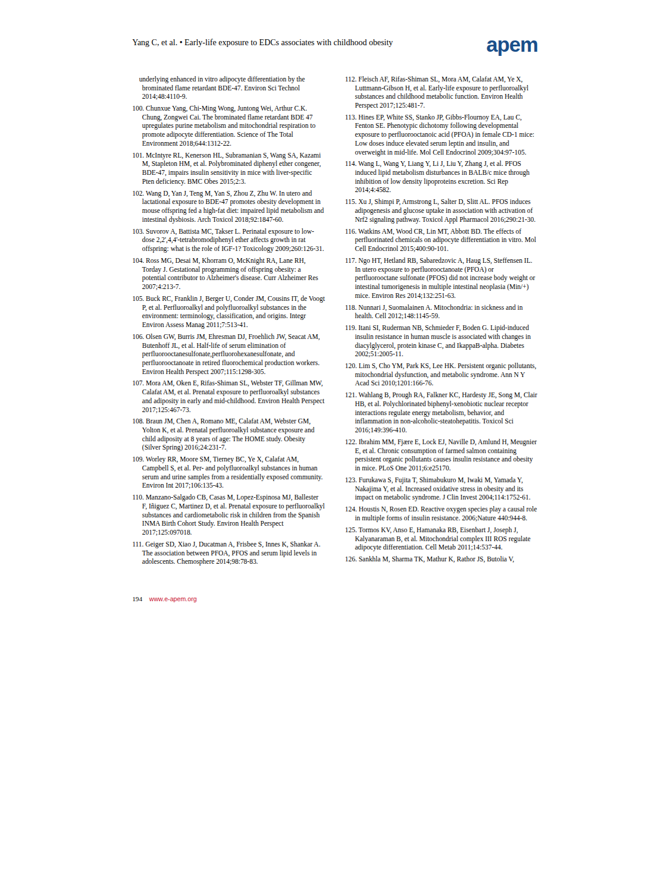Yang C, et al. • Early-life exposure to EDCs associates with childhood obesity
apem
underlying enhanced in vitro adipocyte differentiation by the brominated flame retardant BDE-47. Environ Sci Technol 2014;48:4110-9.
100. Chunxue Yang, Chi-Ming Wong, Juntong Wei, Arthur C.K. Chung, Zongwei Cai. The brominated flame retardant BDE 47 upregulates purine metabolism and mitochondrial respiration to promote adipocyte differentiation. Science of The Total Environment 2018;644:1312-22.
101. McIntyre RL, Kenerson HL, Subramanian S, Wang SA, Kazami M, Stapleton HM, et al. Polybrominated diphenyl ether congener, BDE-47, impairs insulin sensitivity in mice with liver-specific Pten deficiency. BMC Obes 2015;2:3.
102. Wang D, Yan J, Teng M, Yan S, Zhou Z, Zhu W. In utero and lactational exposure to BDE-47 promotes obesity development in mouse offspring fed a high-fat diet: impaired lipid metabolism and intestinal dysbiosis. Arch Toxicol 2018;92:1847-60.
103. Suvorov A, Battista MC, Takser L. Perinatal exposure to low-dose 2,2',4,4'-tetrabromodiphenyl ether affects growth in rat offspring: what is the role of IGF-1? Toxicology 2009;260:126-31.
104. Ross MG, Desai M, Khorram O, McKnight RA, Lane RH, Torday J. Gestational programming of offspring obesity: a potential contributor to Alzheimer's disease. Curr Alzheimer Res 2007;4:213-7.
105. Buck RC, Franklin J, Berger U, Conder JM, Cousins IT, de Voogt P, et al. Perfluoroalkyl and polyfluoroalkyl substances in the environment: terminology, classification, and origins. Integr Environ Assess Manag 2011;7:513-41.
106. Olsen GW, Burris JM, Ehresman DJ, Froehlich JW, Seacat AM, Butenhoff JL, et al. Half-life of serum elimination of perfluorooctanesulfonate,perfluorohexanesulfonate, and perfluorooctanoate in retired fluorochemical production workers. Environ Health Perspect 2007;115:1298-305.
107. Mora AM, Oken E, Rifas-Shiman SL, Webster TF, Gillman MW, Calafat AM, et al. Prenatal exposure to perfluoroalkyl substances and adiposity in early and mid-childhood. Environ Health Perspect 2017;125:467-73.
108. Braun JM, Chen A, Romano ME, Calafat AM, Webster GM, Yolton K, et al. Prenatal perfluoroalkyl substance exposure and child adiposity at 8 years of age: The HOME study. Obesity (Silver Spring) 2016;24:231-7.
109. Worley RR, Moore SM, Tierney BC, Ye X, Calafat AM, Campbell S, et al. Per- and polyfluoroalkyl substances in human serum and urine samples from a residentially exposed community. Environ Int 2017;106:135-43.
110. Manzano-Salgado CB, Casas M, Lopez-Espinosa MJ, Ballester F, Iñiguez C, Martinez D, et al. Prenatal exposure to perfluoroalkyl substances and cardiometabolic risk in children from the Spanish INMA Birth Cohort Study. Environ Health Perspect 2017;125:097018.
111. Geiger SD, Xiao J, Ducatman A, Frisbee S, Innes K, Shankar A. The association between PFOA, PFOS and serum lipid levels in adolescents. Chemosphere 2014;98:78-83.
112. Fleisch AF, Rifas-Shiman SL, Mora AM, Calafat AM, Ye X, Luttmann-Gibson H, et al. Early-life exposure to perfluoroalkyl substances and childhood metabolic function. Environ Health Perspect 2017;125:481-7.
113. Hines EP, White SS, Stanko JP, Gibbs-Flournoy EA, Lau C, Fenton SE. Phenotypic dichotomy following developmental exposure to perfluorooctanoic acid (PFOA) in female CD-1 mice: Low doses induce elevated serum leptin and insulin, and overweight in mid-life. Mol Cell Endocrinol 2009;304:97-105.
114. Wang L, Wang Y, Liang Y, Li J, Liu Y, Zhang J, et al. PFOS induced lipid metabolism disturbances in BALB/c mice through inhibition of low density lipoproteins excretion. Sci Rep 2014;4:4582.
115. Xu J, Shimpi P, Armstrong L, Salter D, Slitt AL. PFOS induces adipogenesis and glucose uptake in association with activation of Nrf2 signaling pathway. Toxicol Appl Pharmacol 2016;290:21-30.
116. Watkins AM, Wood CR, Lin MT, Abbott BD. The effects of perfluorinated chemicals on adipocyte differentiation in vitro. Mol Cell Endocrinol 2015;400:90-101.
117. Ngo HT, Hetland RB, Sabaredzovic A, Haug LS, Steffensen IL. In utero exposure to perfluorooctanoate (PFOA) or perfluorooctane sulfonate (PFOS) did not increase body weight or intestinal tumorigenesis in multiple intestinal neoplasia (Min/+) mice. Environ Res 2014;132:251-63.
118. Nunnari J, Suomalainen A. Mitochondria: in sickness and in health. Cell 2012;148:1145-59.
119. Itani SI, Ruderman NB, Schmieder F, Boden G. Lipid-induced insulin resistance in human muscle is associated with changes in diacylglycerol, protein kinase C, and IkappaB-alpha. Diabetes 2002;51:2005-11.
120. Lim S, Cho YM, Park KS, Lee HK. Persistent organic pollutants, mitochondrial dysfunction, and metabolic syndrome. Ann N Y Acad Sci 2010;1201:166-76.
121. Wahlang B, Prough RA, Falkner KC, Hardesty JE, Song M, Clair HB, et al. Polychlorinated biphenyl-xenobiotic nuclear receptor interactions regulate energy metabolism, behavior, and inflammation in non-alcoholic-steatohepatitis. Toxicol Sci 2016;149:396-410.
122. Ibrahim MM, Fjære E, Lock EJ, Naville D, Amlund H, Meugnier E, et al. Chronic consumption of farmed salmon containing persistent organic pollutants causes insulin resistance and obesity in mice. PLoS One 2011;6:e25170.
123. Furukawa S, Fujita T, Shimabukuro M, Iwaki M, Yamada Y, Nakajima Y, et al. Increased oxidative stress in obesity and its impact on metabolic syndrome. J Clin Invest 2004;114:1752-61.
124. Houstis N, Rosen ED. Reactive oxygen species play a causal role in multiple forms of insulin resistance. 2006;Nature 440:944-8.
125. Tormos KV, Anso E, Hamanaka RB, Eisenbart J, Joseph J, Kalyanaraman B, et al. Mitochondrial complex III ROS regulate adipocyte differentiation. Cell Metab 2011;14:537-44.
126. Sankhla M, Sharma TK, Mathur K, Rathor JS, Butolia V,
194 www.e-apem.org